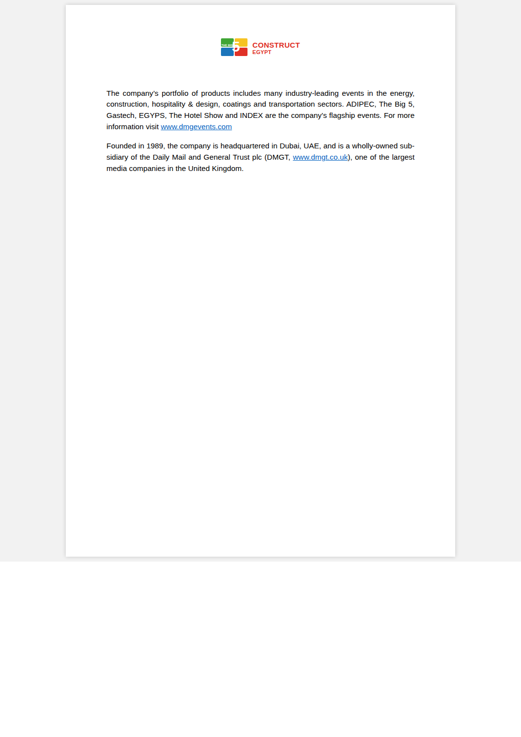THE BIG 5
CONSTRUCT EGYPT
The company’s portfolio of products includes many industry-leading events in the energy, construction, hospitality & design, coatings and transportation sectors. ADIPEC, The Big 5, Gastech, EGYPS, The Hotel Show and INDEX are the company’s flagship events. For more information visit www.dmgevents.com
Founded in 1989, the company is headquartered in Dubai, UAE, and is a wholly-owned subsidiary of the Daily Mail and General Trust plc (DMGT, www.dmgt.co.uk), one of the largest media companies in the United Kingdom.